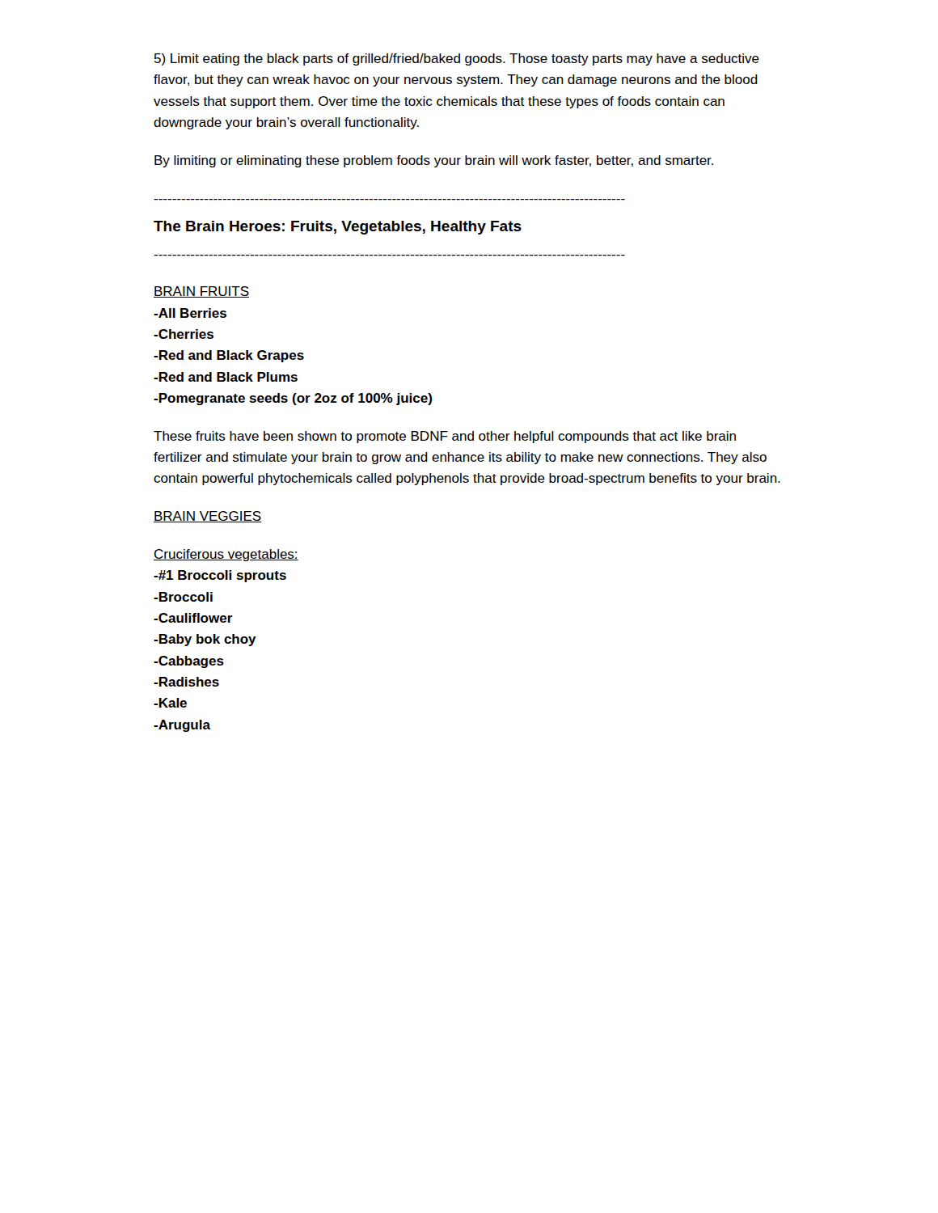5) Limit eating the black parts of grilled/fried/baked goods. Those toasty parts may have a seductive flavor, but they can wreak havoc on your nervous system. They can damage neurons and the blood vessels that support them. Over time the toxic chemicals that these types of foods contain can downgrade your brain’s overall functionality.
By limiting or eliminating these problem foods your brain will work faster, better, and smarter.
-------------------------------------------------------------------------------------------------------
The Brain Heroes: Fruits, Vegetables, Healthy Fats
-------------------------------------------------------------------------------------------------------
BRAIN FRUITS
-All Berries
-Cherries
-Red and Black Grapes
-Red and Black Plums
-Pomegranate seeds (or 2oz of 100% juice)
These fruits have been shown to promote BDNF and other helpful compounds that act like brain fertilizer and stimulate your brain to grow and enhance its ability to make new connections. They also contain powerful phytochemicals called polyphenols that provide broad-spectrum benefits to your brain.
BRAIN VEGGIES
Cruciferous vegetables:
-#1 Broccoli sprouts
-Broccoli
-Cauliflower
-Baby bok choy
-Cabbages
-Radishes
-Kale
-Arugula